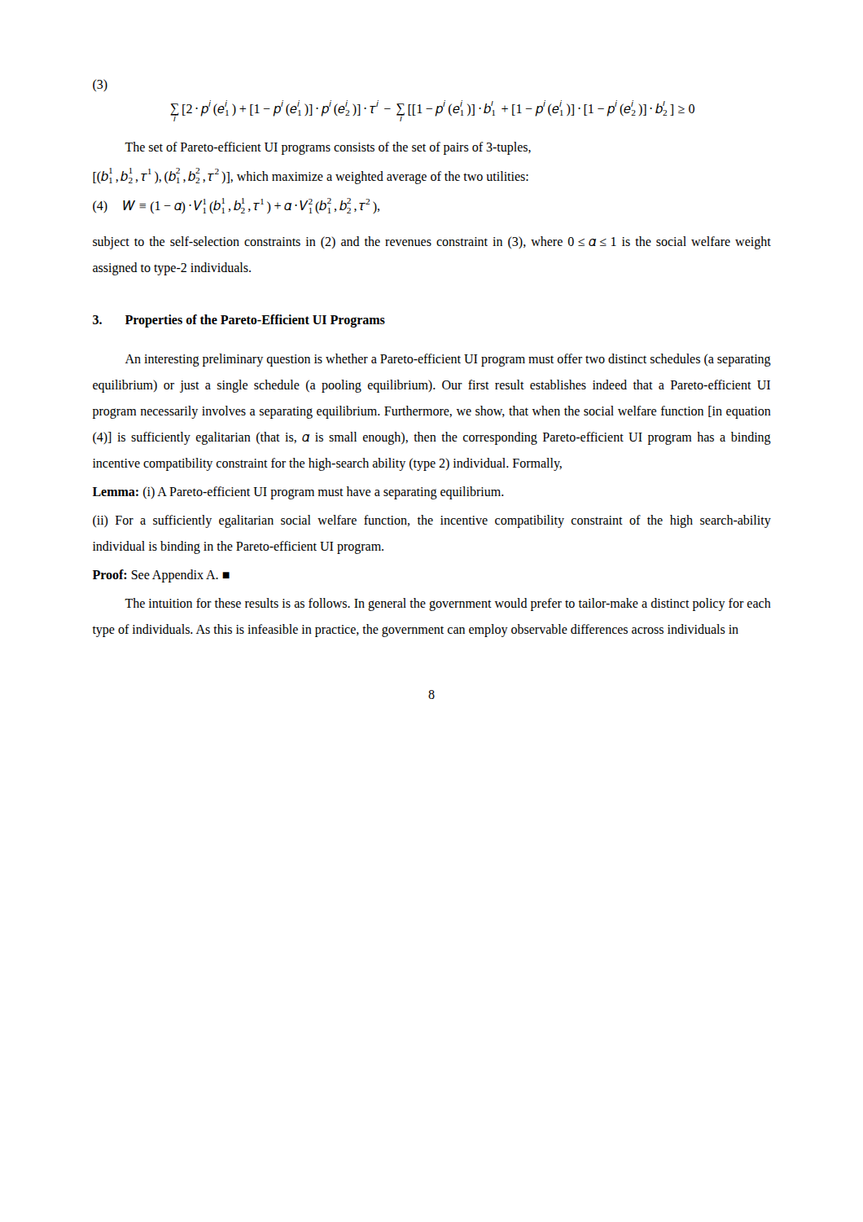(3)
∑ i [ 2 ⋅ pi (e1i) + [1− pi (e1i)] ⋅ pi (e2i) ] ⋅ τi − ∑ i [ [1− pi (e1i)] ⋅ b1i + [1− pi (e1i)] ⋅ [1− pi (e2i)] ⋅ b2i ] ≥ 0
The set of Pareto-efficient UI programs consists of the set of pairs of 3-tuples,
[ (b11, b21, τ1) , (b12, b22, τ2) ] , which maximize a weighted average of the two utilities:
(4) W ≡ (1−α) ⋅ V11 (b11, b21, τ1) + α ⋅ V12 (b12, b22, τ2) ,
subject to the self-selection constraints in (2) and the revenues constraint in (3), where 0≤α≤1 is the social welfare weight assigned to type-2 individuals.
3. Properties of the Pareto-Efficient UI Programs
An interesting preliminary question is whether a Pareto-efficient UI program must offer two distinct schedules (a separating equilibrium) or just a single schedule (a pooling equilibrium). Our first result establishes indeed that a Pareto-efficient UI program necessarily involves a separating equilibrium. Furthermore, we show, that when the social welfare function [in equation (4)] is sufficiently egalitarian (that is, α is small enough), then the corresponding Pareto-efficient UI program has a binding incentive compatibility constraint for the high-search ability (type 2) individual. Formally,
Lemma: (i) A Pareto-efficient UI program must have a separating equilibrium.
(ii) For a sufficiently egalitarian social welfare function, the incentive compatibility constraint of the high search-ability individual is binding in the Pareto-efficient UI program.
Proof: See Appendix A. ■
The intuition for these results is as follows. In general the government would prefer to tailor-make a distinct policy for each type of individuals. As this is infeasible in practice, the government can employ observable differences across individuals in
8